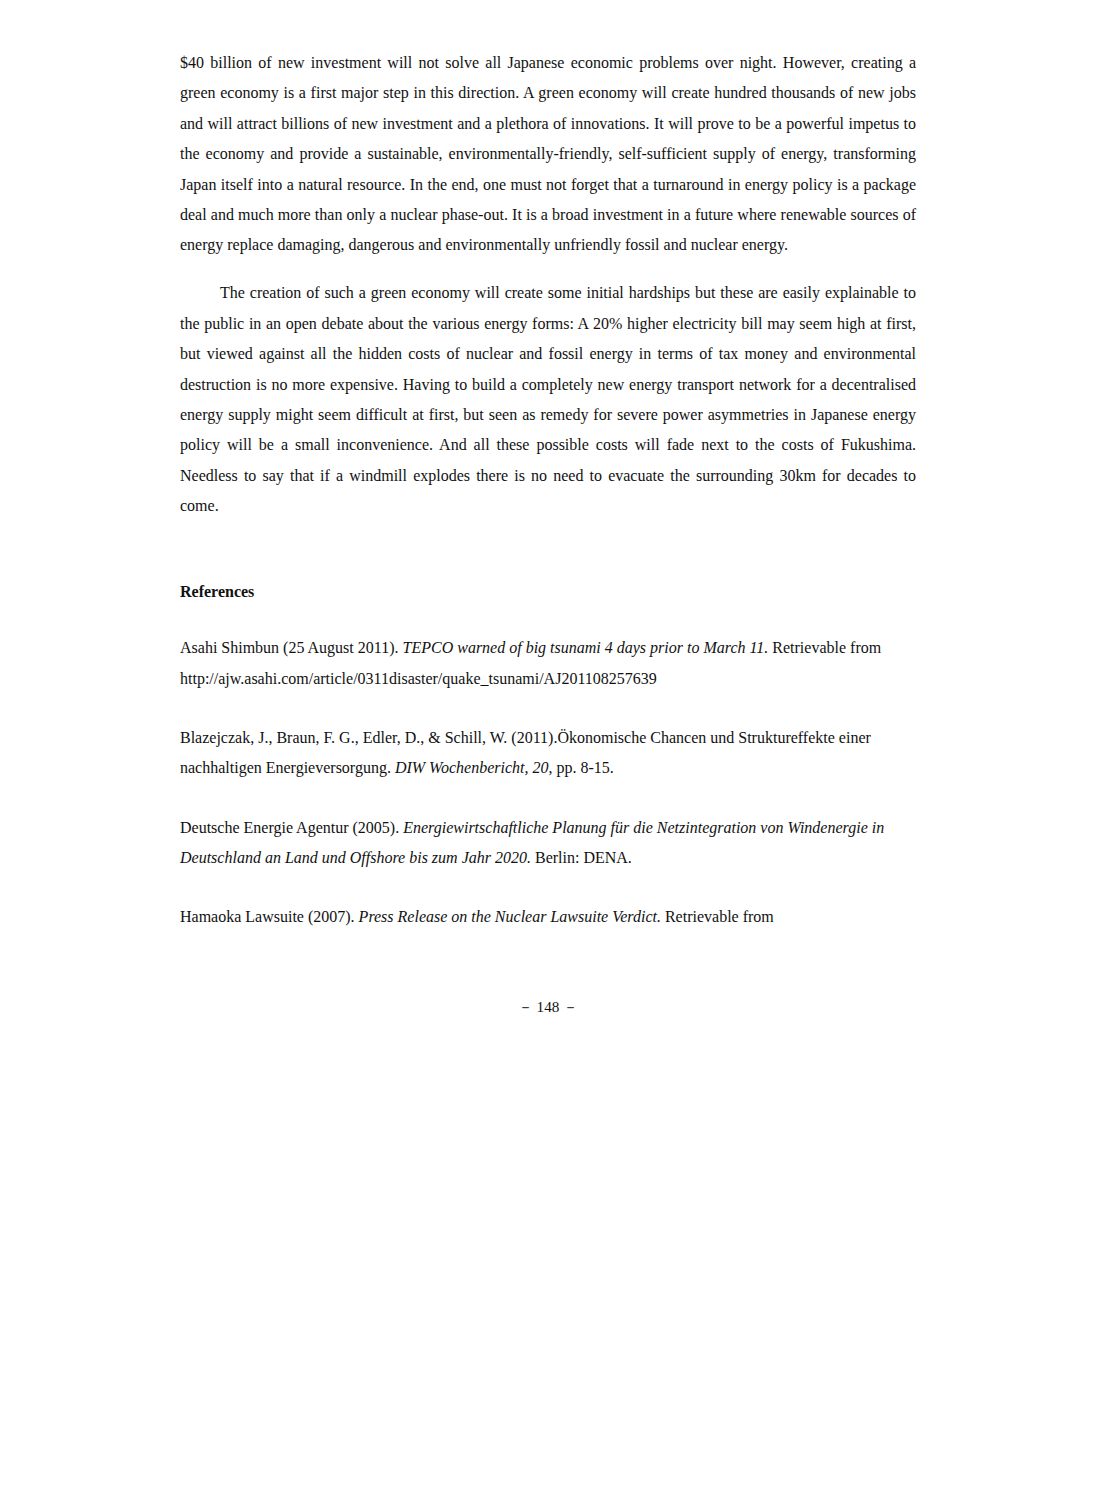$40 billion of new investment will not solve all Japanese economic problems over night. However, creating a green economy is a first major step in this direction. A green economy will create hundred thousands of new jobs and will attract billions of new investment and a plethora of innovations. It will prove to be a powerful impetus to the economy and provide a sustainable, environmentally-friendly, self-sufficient supply of energy, transforming Japan itself into a natural resource. In the end, one must not forget that a turnaround in energy policy is a package deal and much more than only a nuclear phase-out. It is a broad investment in a future where renewable sources of energy replace damaging, dangerous and environmentally unfriendly fossil and nuclear energy.
The creation of such a green economy will create some initial hardships but these are easily explainable to the public in an open debate about the various energy forms: A 20% higher electricity bill may seem high at first, but viewed against all the hidden costs of nuclear and fossil energy in terms of tax money and environmental destruction is no more expensive. Having to build a completely new energy transport network for a decentralised energy supply might seem difficult at first, but seen as remedy for severe power asymmetries in Japanese energy policy will be a small inconvenience. And all these possible costs will fade next to the costs of Fukushima. Needless to say that if a windmill explodes there is no need to evacuate the surrounding 30km for decades to come.
References
Asahi Shimbun (25 August 2011). TEPCO warned of big tsunami 4 days prior to March 11. Retrievable from
http://ajw.asahi.com/article/0311disaster/quake_tsunami/AJ201108257639
Blazejczak, J., Braun, F. G., Edler, D., & Schill, W. (2011).Ökonomische Chancen und Struktureffekte einer nachhaltigen Energieversorgung. DIW Wochenbericht, 20, pp. 8-15.
Deutsche Energie Agentur (2005). Energiewirtschaftliche Planung für die Netzintegration von Windenergie in Deutschland an Land und Offshore bis zum Jahr 2020. Berlin: DENA.
Hamaoka Lawsuite (2007). Press Release on the Nuclear Lawsuite Verdict. Retrievable from
－ 148 －